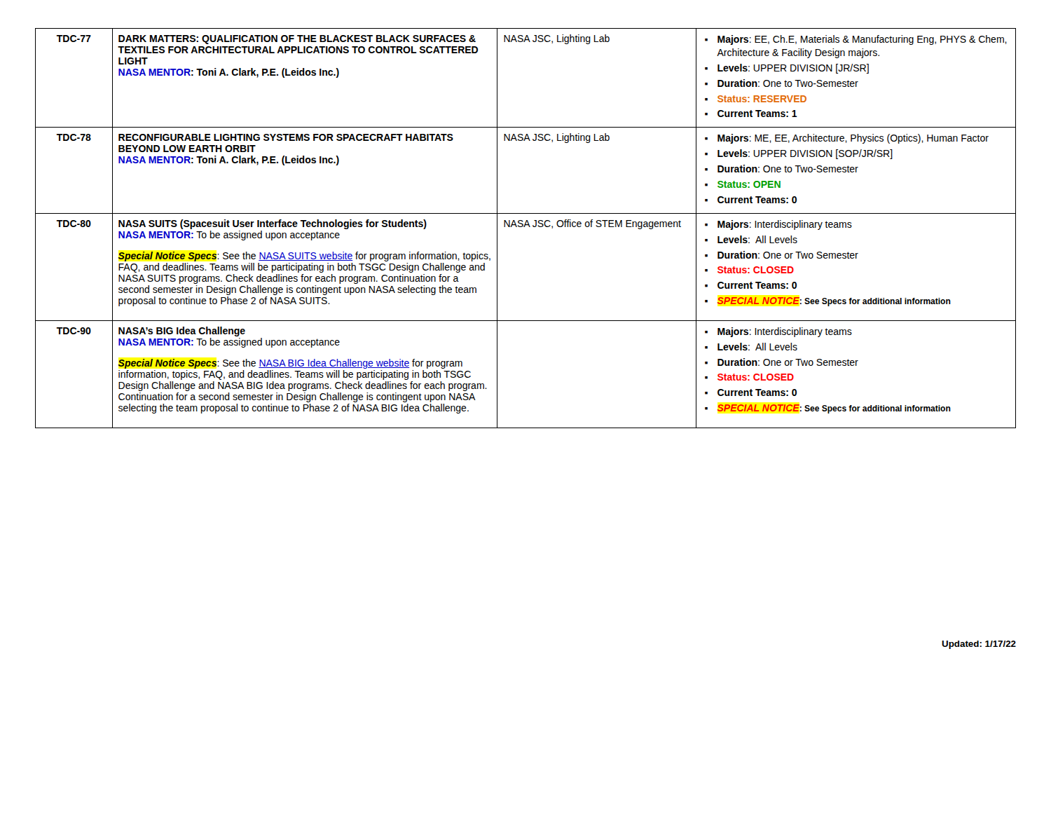| TDC-77 | Dark Matters: Qualification of the Blackest Black Surfaces & Textiles for Architectural Applications to Control Scattered Light NASA MENTOR : Toni A. Clark, P.E. (Leidos Inc.) | NASA JSC, Lighting Lab | Majors : EE, Ch.E, Materials & Manufacturing Eng, PHYS & Chem, Architecture & Facility Design majors. Levels : UPPER DIVISION [JR/SR] Duration : One to Two-Semester Status: RESERVED Current Teams: 1 |
| TDC-78 | Reconfigurable Lighting Systems for Spacecraft Habitats Beyond Low Earth Orbit NASA MENTOR : Toni A. Clark, P.E. (Leidos Inc.) | NASA JSC, Lighting Lab | Majors : ME, EE, Architecture, Physics (Optics), Human Factor Levels : UPPER DIVISION [SOP/JR/SR] Duration : One to Two-Semester Status: OPEN Current Teams: 0 |
| TDC-80 | NASA SUITS (Spacesuit User Interface Technologies for Students) NASA MENTOR: To be assigned upon acceptance Special Notice Specs : See the NASA SUITS website for program information, topics, FAQ, and deadlines. Teams will be participating in both TSGC Design Challenge and NASA SUITS programs. Check deadlines for each program. Continuation for a second semester in Design Challenge is contingent upon NASA selecting the team proposal to continue to Phase 2 of NASA SUITS. | NASA JSC, Office of STEM Engagement | Majors : Interdisciplinary teams Levels : All Levels Duration : One or Two Semester Status: CLOSED Current Teams: 0 SPECIAL NOTICE : See Specs for additional information |
| TDC-90 | NASA’s BIG Idea Challenge NASA MENTOR: To be assigned upon acceptance Special Notice Specs : See the NASA BIG Idea Challenge website for program information, topics, FAQ, and deadlines. Teams will be participating in both TSGC Design Challenge and NASA BIG Idea programs. Check deadlines for each program. Continuation for a second semester in Design Challenge is contingent upon NASA selecting the team proposal to continue to Phase 2 of NASA BIG Idea Challenge. | | Majors : Interdisciplinary teams Levels : All Levels Duration : One or Two Semester Status: CLOSED Current Teams: 0 SPECIAL NOTICE : See Specs for additional information |
Updated: 1/17/22